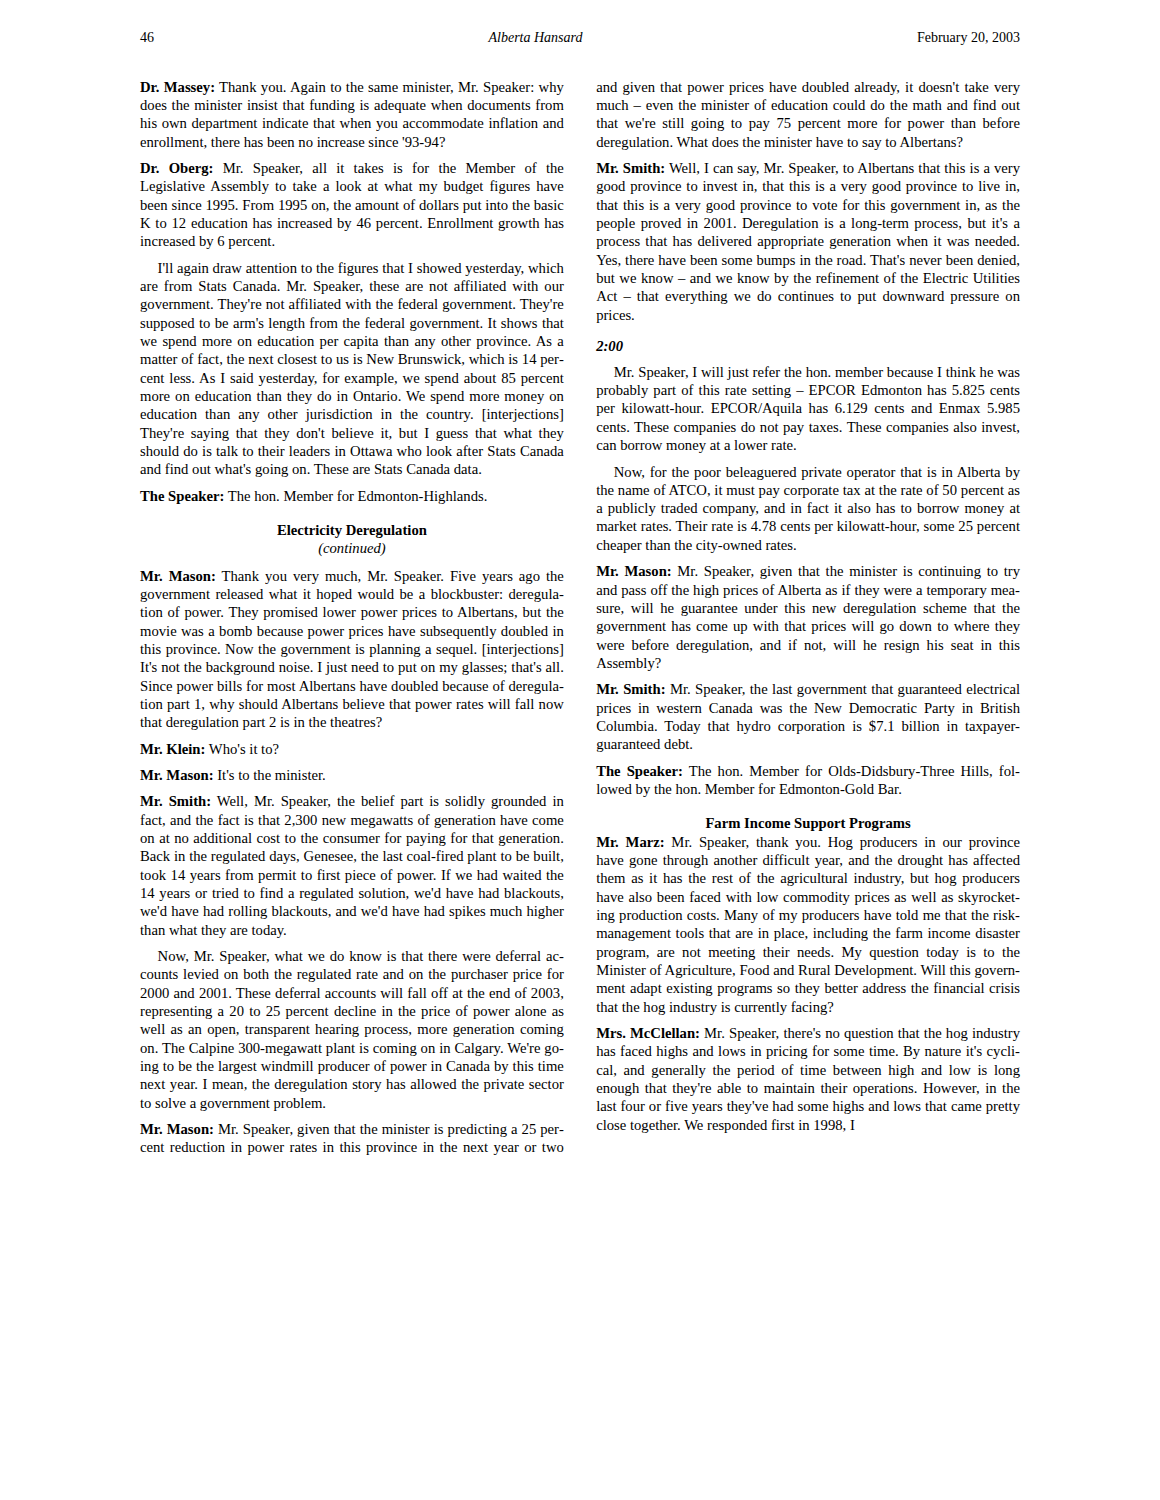46 Alberta Hansard February 20, 2003
Dr. Massey: Thank you. Again to the same minister, Mr. Speaker: why does the minister insist that funding is adequate when documents from his own department indicate that when you accommodate inflation and enrollment, there has been no increase since '93-94?
Dr. Oberg: Mr. Speaker, all it takes is for the Member of the Legislative Assembly to take a look at what my budget figures have been since 1995. From 1995 on, the amount of dollars put into the basic K to 12 education has increased by 46 percent. Enrollment growth has increased by 6 percent.
I'll again draw attention to the figures that I showed yesterday, which are from Stats Canada. Mr. Speaker, these are not affiliated with our government. They're not affiliated with the federal government. They're supposed to be arm's length from the federal government. It shows that we spend more on education per capita than any other province. As a matter of fact, the next closest to us is New Brunswick, which is 14 percent less. As I said yesterday, for example, we spend about 85 percent more on education than they do in Ontario. We spend more money on education than any other jurisdiction in the country. [interjections] They're saying that they don't believe it, but I guess that what they should do is talk to their leaders in Ottawa who look after Stats Canada and find out what's going on. These are Stats Canada data.
The Speaker: The hon. Member for Edmonton-Highlands.
Electricity Deregulation
(continued)
Mr. Mason: Thank you very much, Mr. Speaker. Five years ago the government released what it hoped would be a blockbuster: deregulation of power. They promised lower power prices to Albertans, but the movie was a bomb because power prices have subsequently doubled in this province. Now the government is planning a sequel. [interjections] It's not the background noise. I just need to put on my glasses; that's all. Since power bills for most Albertans have doubled because of deregulation part 1, why should Albertans believe that power rates will fall now that deregulation part 2 is in the theatres?
Mr. Klein: Who's it to?
Mr. Mason: It's to the minister.
Mr. Smith: Well, Mr. Speaker, the belief part is solidly grounded in fact, and the fact is that 2,300 new megawatts of generation have come on at no additional cost to the consumer for paying for that generation. Back in the regulated days, Genesee, the last coal-fired plant to be built, took 14 years from permit to first piece of power. If we had waited the 14 years or tried to find a regulated solution, we'd have had blackouts, we'd have had rolling blackouts, and we'd have had spikes much higher than what they are today.
Now, Mr. Speaker, what we do know is that there were deferral accounts levied on both the regulated rate and on the purchaser price for 2000 and 2001. These deferral accounts will fall off at the end of 2003, representing a 20 to 25 percent decline in the price of power alone as well as an open, transparent hearing process, more generation coming on. The Calpine 300-megawatt plant is coming on in Calgary. We're going to be the largest windmill producer of power in Canada by this time next year. I mean, the deregulation story has allowed the private sector to solve a government problem.
Mr. Mason: Mr. Speaker, given that the minister is predicting a 25 percent reduction in power rates in this province in the next year or two and given that power prices have doubled already, it doesn't take very much – even the minister of education could do the math and find out that we're still going to pay 75 percent more for power than before deregulation. What does the minister have to say to Albertans?
Mr. Smith: Well, I can say, Mr. Speaker, to Albertans that this is a very good province to invest in, that this is a very good province to live in, that this is a very good province to vote for this government in, as the people proved in 2001. Deregulation is a long-term process, but it's a process that has delivered appropriate generation when it was needed. Yes, there have been some bumps in the road. That's never been denied, but we know – and we know by the refinement of the Electric Utilities Act – that everything we do continues to put downward pressure on prices.
2:00
Mr. Speaker, I will just refer the hon. member because I think he was probably part of this rate setting – EPCOR Edmonton has 5.825 cents per kilowatt-hour. EPCOR/Aquila has 6.129 cents and Enmax 5.985 cents. These companies do not pay taxes. These companies also invest, can borrow money at a lower rate.
Now, for the poor beleaguered private operator that is in Alberta by the name of ATCO, it must pay corporate tax at the rate of 50 percent as a publicly traded company, and in fact it also has to borrow money at market rates. Their rate is 4.78 cents per kilowatt-hour, some 25 percent cheaper than the city-owned rates.
Mr. Mason: Mr. Speaker, given that the minister is continuing to try and pass off the high prices of Alberta as if they were a temporary measure, will he guarantee under this new deregulation scheme that the government has come up with that prices will go down to where they were before deregulation, and if not, will he resign his seat in this Assembly?
Mr. Smith: Mr. Speaker, the last government that guaranteed electrical prices in western Canada was the New Democratic Party in British Columbia. Today that hydro corporation is $7.1 billion in taxpayer-guaranteed debt.
The Speaker: The hon. Member for Olds-Didsbury-Three Hills, followed by the hon. Member for Edmonton-Gold Bar.
Farm Income Support Programs
Mr. Marz: Mr. Speaker, thank you. Hog producers in our province have gone through another difficult year, and the drought has affected them as it has the rest of the agricultural industry, but hog producers have also been faced with low commodity prices as well as skyrocketing production costs. Many of my producers have told me that the risk-management tools that are in place, including the farm income disaster program, are not meeting their needs. My question today is to the Minister of Agriculture, Food and Rural Development. Will this government adapt existing programs so they better address the financial crisis that the hog industry is currently facing?
Mrs. McClellan: Mr. Speaker, there's no question that the hog industry has faced highs and lows in pricing for some time. By nature it's cyclical, and generally the period of time between high and low is long enough that they're able to maintain their operations. However, in the last four or five years they've had some highs and lows that came pretty close together. We responded first in 1998, I